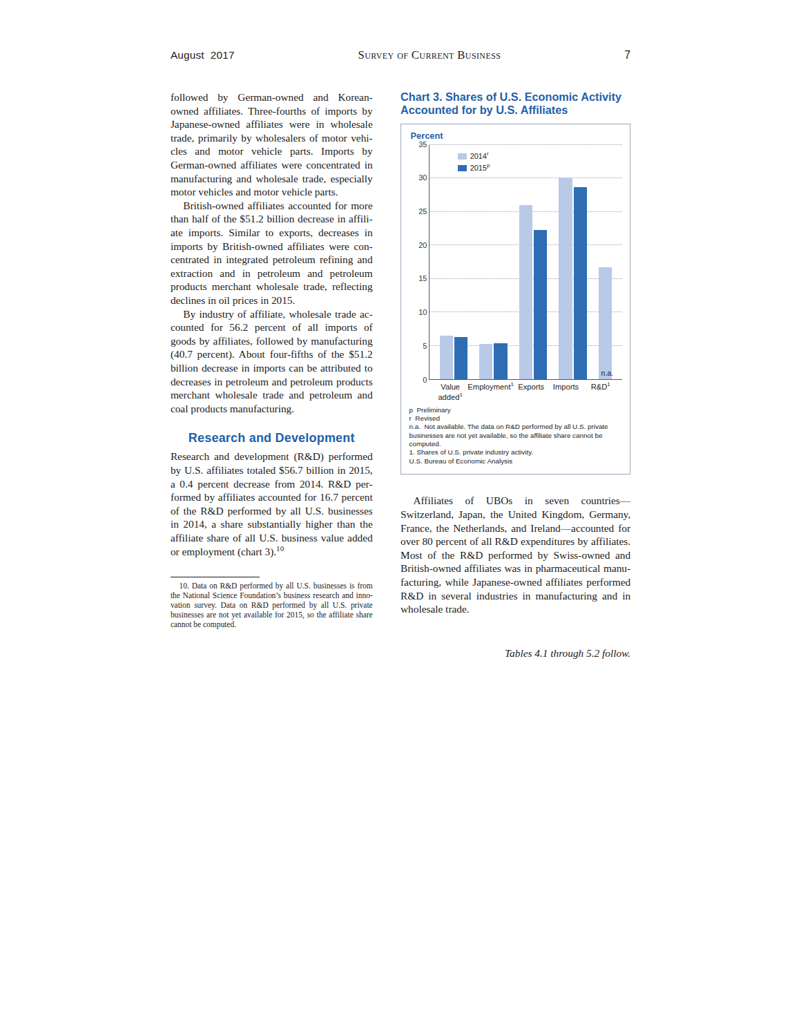August 2017
Survey of Current Business
7
followed by German-owned and Korean-owned affiliates. Three-fourths of imports by Japanese-owned affiliates were in wholesale trade, primarily by wholesalers of motor vehicles and motor vehicle parts. Imports by German-owned affiliates were concentrated in manufacturing and wholesale trade, especially motor vehicles and motor vehicle parts.
British-owned affiliates accounted for more than half of the $51.2 billion decrease in affiliate imports. Similar to exports, decreases in imports by British-owned affiliates were concentrated in integrated petroleum refining and extraction and in petroleum and petroleum products merchant wholesale trade, reflecting declines in oil prices in 2015.
By industry of affiliate, wholesale trade accounted for 56.2 percent of all imports of goods by affiliates, followed by manufacturing (40.7 percent). About four-fifths of the $51.2 billion decrease in imports can be attributed to decreases in petroleum and petroleum products merchant wholesale trade and petroleum and coal products manufacturing.
Research and Development
Research and development (R&D) performed by U.S. affiliates totaled $56.7 billion in 2015, a 0.4 percent decrease from 2014. R&D performed by affiliates accounted for 16.7 percent of the R&D performed by all U.S. businesses in 2014, a share substantially higher than the affiliate share of all U.S. business value added or employment (chart 3).10
10. Data on R&D performed by all U.S. businesses is from the National Science Foundation’s business research and innovation survey. Data on R&D performed by all U.S. private businesses are not yet available for 2015, so the affiliate share cannot be computed.
Chart 3. Shares of U.S. Economic Activity Accounted for by U.S. Affiliates
Percent
35 30 25 20 15 10 5 0
2014r
2015p
n.a.
Value added1 Employment1 Exports Imports R&D1
p Preliminary
r Revised
n.a. Not available. The data on R&D performed by all U.S. private businesses are not yet available, so the affiliate share cannot be computed.
1. Shares of U.S. private industry activity.
U.S. Bureau of Economic Analysis
Affiliates of UBOs in seven countries—Switzerland, Japan, the United Kingdom, Germany, France, the Netherlands, and Ireland—accounted for over 80 percent of all R&D expenditures by affiliates. Most of the R&D performed by Swiss-owned and British-owned affiliates was in pharmaceutical manufacturing, while Japanese-owned affiliates performed R&D in several industries in manufacturing and in wholesale trade.
Tables 4.1 through 5.2 follow.